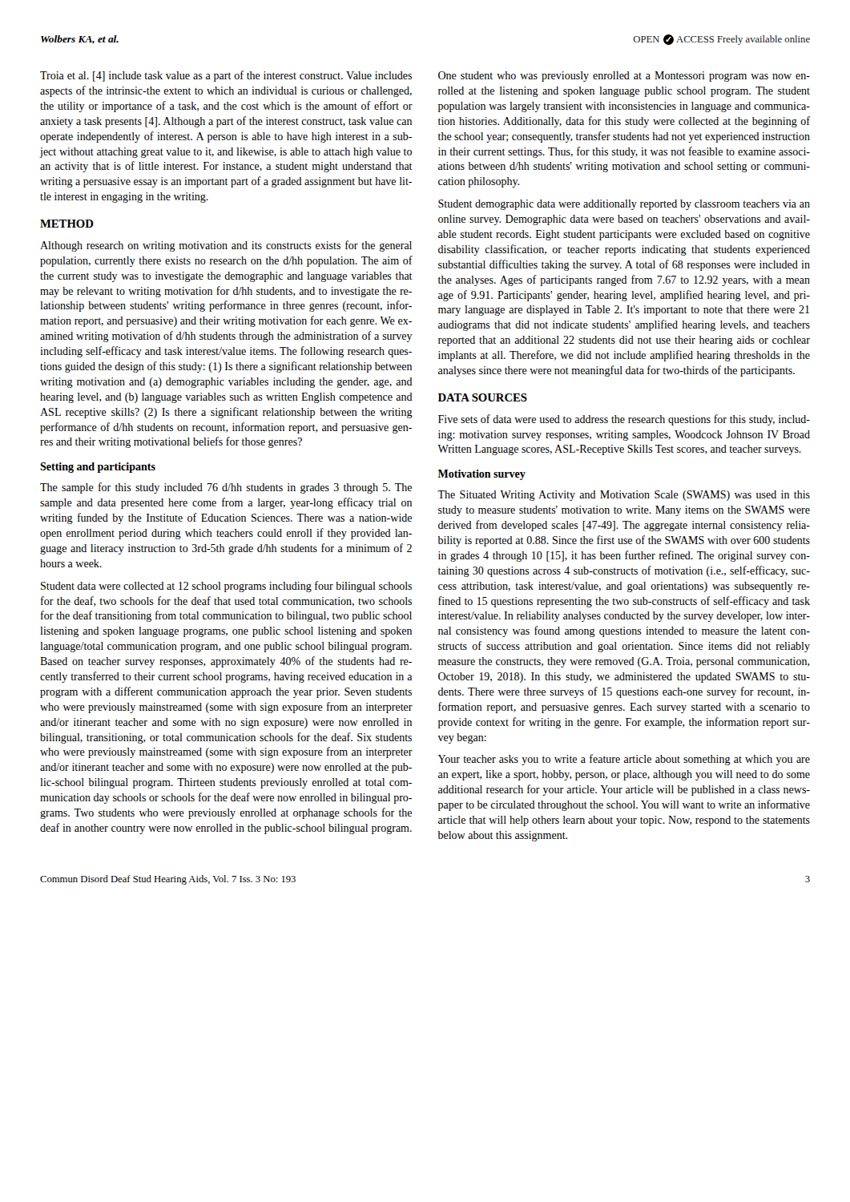Wolbers KA, et al.
OPEN ✓ ACCESS Freely available online
Troia et al. [4] include task value as a part of the interest construct. Value includes aspects of the intrinsic-the extent to which an individual is curious or challenged, the utility or importance of a task, and the cost which is the amount of effort or anxiety a task presents [4]. Although a part of the interest construct, task value can operate independently of interest. A person is able to have high interest in a subject without attaching great value to it, and likewise, is able to attach high value to an activity that is of little interest. For instance, a student might understand that writing a persuasive essay is an important part of a graded assignment but have little interest in engaging in the writing.
METHOD
Although research on writing motivation and its constructs exists for the general population, currently there exists no research on the d/hh population. The aim of the current study was to investigate the demographic and language variables that may be relevant to writing motivation for d/hh students, and to investigate the relationship between students' writing performance in three genres (recount, information report, and persuasive) and their writing motivation for each genre. We examined writing motivation of d/hh students through the administration of a survey including self-efficacy and task interest/value items. The following research questions guided the design of this study: (1) Is there a significant relationship between writing motivation and (a) demographic variables including the gender, age, and hearing level, and (b) language variables such as written English competence and ASL receptive skills? (2) Is there a significant relationship between the writing performance of d/hh students on recount, information report, and persuasive genres and their writing motivational beliefs for those genres?
Setting and participants
The sample for this study included 76 d/hh students in grades 3 through 5. The sample and data presented here come from a larger, year-long efficacy trial on writing funded by the Institute of Education Sciences. There was a nation-wide open enrollment period during which teachers could enroll if they provided language and literacy instruction to 3rd-5th grade d/hh students for a minimum of 2 hours a week.
Student data were collected at 12 school programs including four bilingual schools for the deaf, two schools for the deaf that used total communication, two schools for the deaf transitioning from total communication to bilingual, two public school listening and spoken language programs, one public school listening and spoken language/total communication program, and one public school bilingual program. Based on teacher survey responses, approximately 40% of the students had recently transferred to their current school programs, having received education in a program with a different communication approach the year prior. Seven students who were previously mainstreamed (some with sign exposure from an interpreter and/or itinerant teacher and some with no sign exposure) were now enrolled in bilingual, transitioning, or total communication schools for the deaf. Six students who were previously mainstreamed (some with sign exposure from an interpreter and/or itinerant teacher and some with no exposure) were now enrolled at the public-school bilingual program. Thirteen students previously enrolled at total communication day schools or schools for the deaf were now enrolled in bilingual programs. Two students who were previously enrolled at orphanage schools for the deaf in another country were now enrolled in the public-school bilingual program. One student who was previously enrolled at a Montessori program was now enrolled at the listening and spoken language public school program. The student population was largely transient with inconsistencies in language and communication histories. Additionally, data for this study were collected at the beginning of the school year; consequently, transfer students had not yet experienced instruction in their current settings. Thus, for this study, it was not feasible to examine associations between d/hh students' writing motivation and school setting or communication philosophy.
Student demographic data were additionally reported by classroom teachers via an online survey. Demographic data were based on teachers' observations and available student records. Eight student participants were excluded based on cognitive disability classification, or teacher reports indicating that students experienced substantial difficulties taking the survey. A total of 68 responses were included in the analyses. Ages of participants ranged from 7.67 to 12.92 years, with a mean age of 9.91. Participants' gender, hearing level, amplified hearing level, and primary language are displayed in Table 2. It's important to note that there were 21 audiograms that did not indicate students' amplified hearing levels, and teachers reported that an additional 22 students did not use their hearing aids or cochlear implants at all. Therefore, we did not include amplified hearing thresholds in the analyses since there were not meaningful data for two-thirds of the participants.
DATA SOURCES
Five sets of data were used to address the research questions for this study, including: motivation survey responses, writing samples, Woodcock Johnson IV Broad Written Language scores, ASL-Receptive Skills Test scores, and teacher surveys.
Motivation survey
The Situated Writing Activity and Motivation Scale (SWAMS) was used in this study to measure students' motivation to write. Many items on the SWAMS were derived from developed scales [47-49]. The aggregate internal consistency reliability is reported at 0.88. Since the first use of the SWAMS with over 600 students in grades 4 through 10 [15], it has been further refined. The original survey containing 30 questions across 4 sub-constructs of motivation (i.e., self-efficacy, success attribution, task interest/value, and goal orientations) was subsequently refined to 15 questions representing the two sub-constructs of self-efficacy and task interest/value. In reliability analyses conducted by the survey developer, low internal consistency was found among questions intended to measure the latent constructs of success attribution and goal orientation. Since items did not reliably measure the constructs, they were removed (G.A. Troia, personal communication, October 19, 2018). In this study, we administered the updated SWAMS to students. There were three surveys of 15 questions each-one survey for recount, information report, and persuasive genres. Each survey started with a scenario to provide context for writing in the genre. For example, the information report survey began:
Your teacher asks you to write a feature article about something at which you are an expert, like a sport, hobby, person, or place, although you will need to do some additional research for your article. Your article will be published in a class newspaper to be circulated throughout the school. You will want to write an informative article that will help others learn about your topic. Now, respond to the statements below about this assignment.
Commun Disord Deaf Stud Hearing Aids, Vol. 7 Iss. 3 No: 193
3